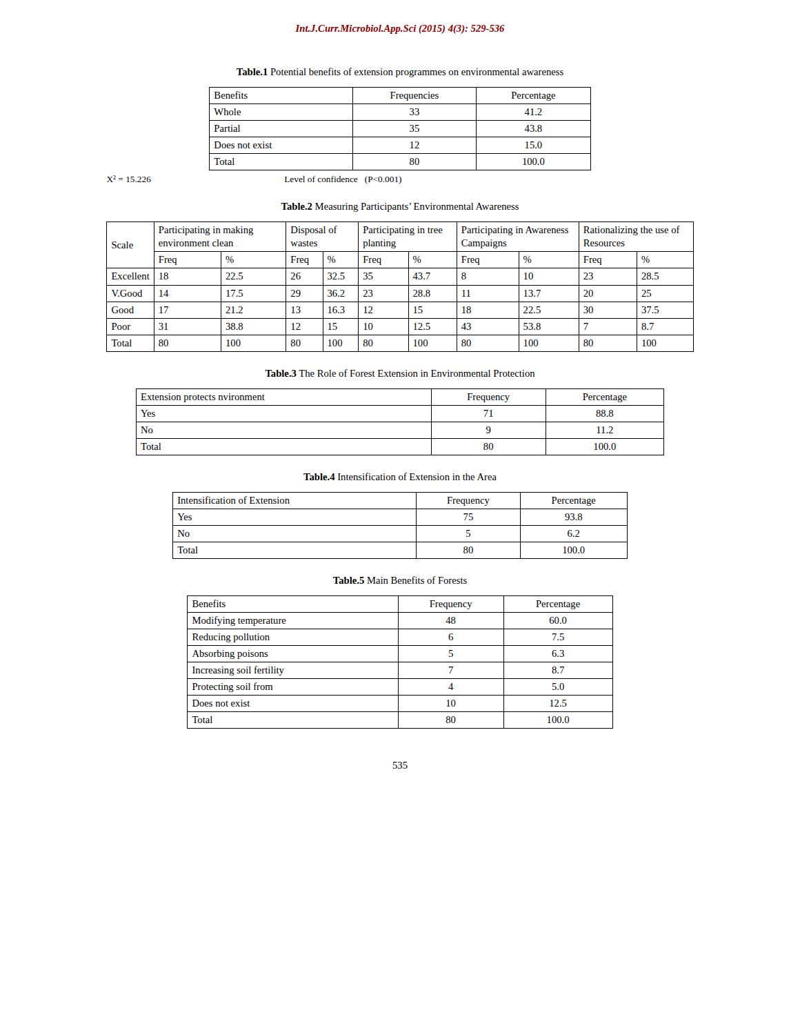Int.J.Curr.Microbiol.App.Sci (2015) 4(3): 529-536
Table.1 Potential benefits of extension programmes on environmental awareness
| Benefits | Frequencies | Percentage |
| Whole | 33 | 41.2 |
| Partial | 35 | 43.8 |
| Does not exist | 12 | 15.0 |
| Total | 80 | 100.0 |
X² = 15.226 Level of confidence (P<0.001)
Table.2 Measuring Participants’ Environmental Awareness
| Scale | Participating in making environment clean | Disposal of wastes | Participating in tree planting | Participating in Awareness Campaigns | Rationalizing the use of Resources |
| Freq | % | Freq | % | Freq | % | Freq | % | Freq | % |
| Excellent | 18 | 22.5 | 26 | 32.5 | 35 | 43.7 | 8 | 10 | 23 | 28.5 |
| V.Good | 14 | 17.5 | 29 | 36.2 | 23 | 28.8 | 11 | 13.7 | 20 | 25 |
| Good | 17 | 21.2 | 13 | 16.3 | 12 | 15 | 18 | 22.5 | 30 | 37.5 |
| Poor | 31 | 38.8 | 12 | 15 | 10 | 12.5 | 43 | 53.8 | 7 | 8.7 |
| Total | 80 | 100 | 80 | 100 | 80 | 100 | 80 | 100 | 80 | 100 |
Table.3 The Role of Forest Extension in Environmental Protection
| Extension protects nvironment | Frequency | Percentage |
| Yes | 71 | 88.8 |
| No | 9 | 11.2 |
| Total | 80 | 100.0 |
Table.4 Intensification of Extension in the Area
| Intensification of Extension | Frequency | Percentage |
| Yes | 75 | 93.8 |
| No | 5 | 6.2 |
| Total | 80 | 100.0 |
Table.5 Main Benefits of Forests
| Benefits | Frequency | Percentage |
| Modifying temperature | 48 | 60.0 |
| Reducing pollution | 6 | 7.5 |
| Absorbing poisons | 5 | 6.3 |
| Increasing soil fertility | 7 | 8.7 |
| Protecting soil from | 4 | 5.0 |
| Does not exist | 10 | 12.5 |
| Total | 80 | 100.0 |
535